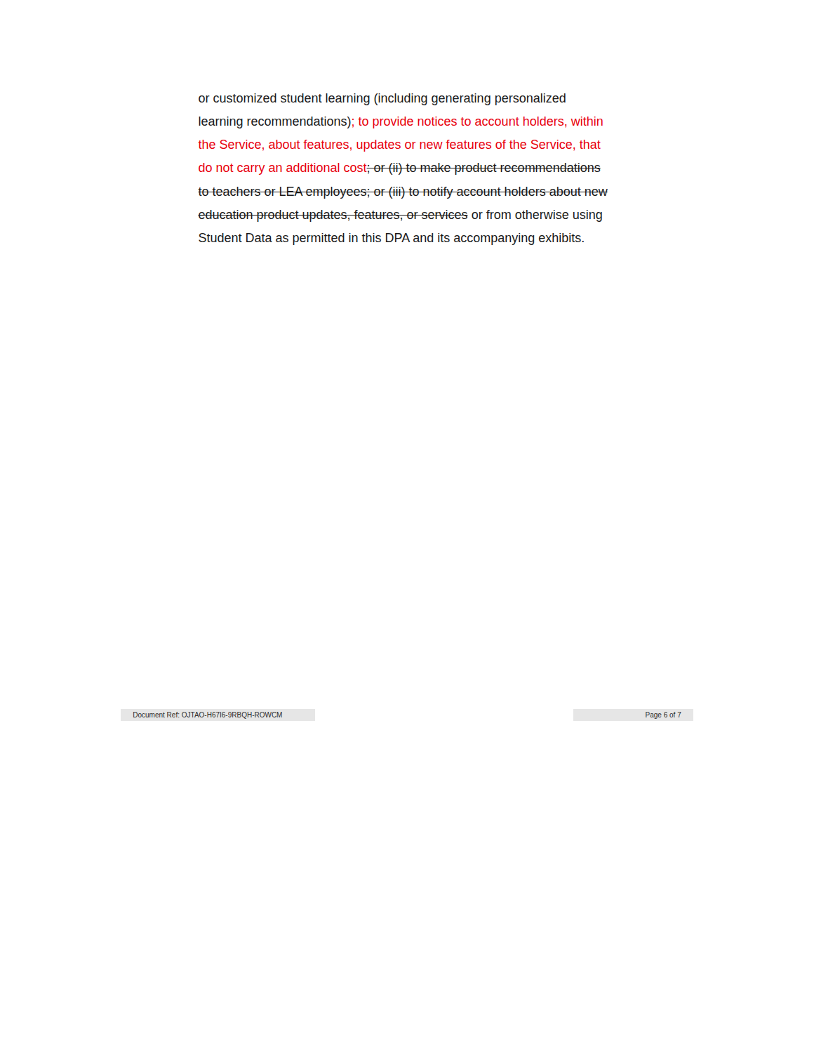or customized student learning (including generating personalized learning recommendations); to provide notices to account holders, within the Service, about features, updates or new features of the Service, that do not carry an additional cost; or (ii) to make product recommendations to teachers or LEA employees; or (iii) to notify account holders about new education product updates, features, or services or from otherwise using Student Data as permitted in this DPA and its accompanying exhibits.
Document Ref: OJTAO-H67I6-9RBQH-ROWCM
Page 6 of 7